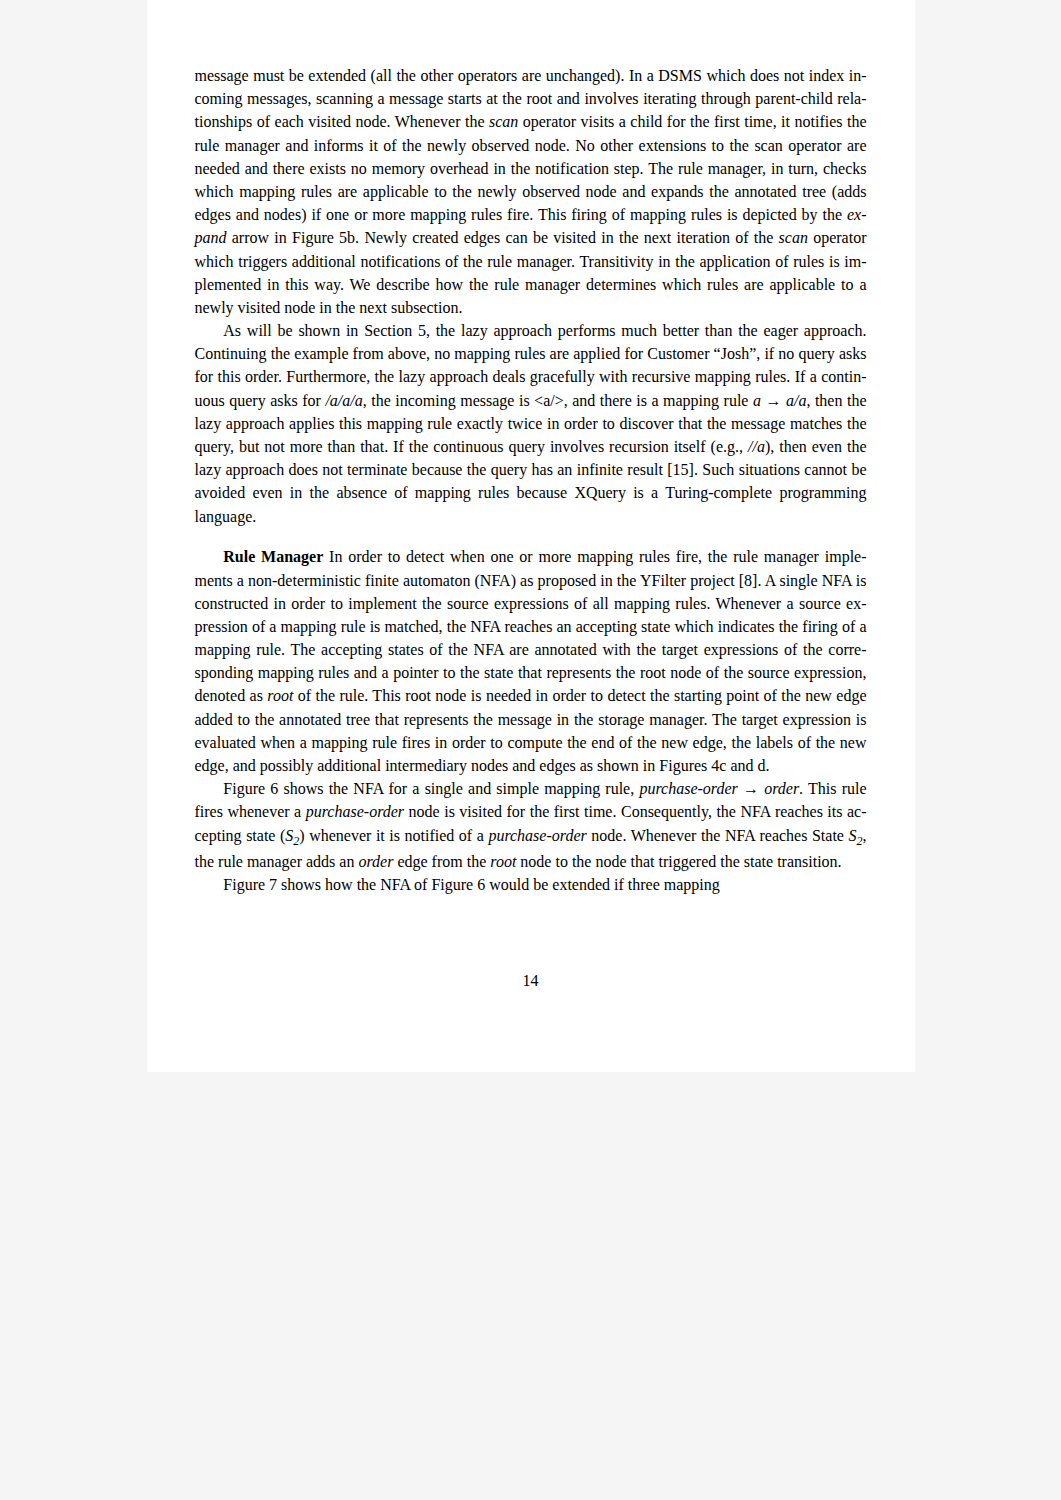message must be extended (all the other operators are unchanged). In a DSMS which does not index incoming messages, scanning a message starts at the root and involves iterating through parent-child relationships of each visited node. Whenever the scan operator visits a child for the first time, it notifies the rule manager and informs it of the newly observed node. No other extensions to the scan operator are needed and there exists no memory overhead in the notification step. The rule manager, in turn, checks which mapping rules are applicable to the newly observed node and expands the annotated tree (adds edges and nodes) if one or more mapping rules fire. This firing of mapping rules is depicted by the expand arrow in Figure 5b. Newly created edges can be visited in the next iteration of the scan operator which triggers additional notifications of the rule manager. Transitivity in the application of rules is implemented in this way. We describe how the rule manager determines which rules are applicable to a newly visited node in the next subsection.
As will be shown in Section 5, the lazy approach performs much better than the eager approach. Continuing the example from above, no mapping rules are applied for Customer “Josh”, if no query asks for this order. Furthermore, the lazy approach deals gracefully with recursive mapping rules. If a continuous query asks for /a/a/a, the incoming message is <a/>, and there is a mapping rule a → a/a, then the lazy approach applies this mapping rule exactly twice in order to discover that the message matches the query, but not more than that. If the continuous query involves recursion itself (e.g., //a), then even the lazy approach does not terminate because the query has an infinite result [15]. Such situations cannot be avoided even in the absence of mapping rules because XQuery is a Turing-complete programming language.
Rule Manager In order to detect when one or more mapping rules fire, the rule manager implements a non-deterministic finite automaton (NFA) as proposed in the YFilter project [8]. A single NFA is constructed in order to implement the source expressions of all mapping rules. Whenever a source expression of a mapping rule is matched, the NFA reaches an accepting state which indicates the firing of a mapping rule. The accepting states of the NFA are annotated with the target expressions of the corresponding mapping rules and a pointer to the state that represents the root node of the source expression, denoted as root of the rule. This root node is needed in order to detect the starting point of the new edge added to the annotated tree that represents the message in the storage manager. The target expression is evaluated when a mapping rule fires in order to compute the end of the new edge, the labels of the new edge, and possibly additional intermediary nodes and edges as shown in Figures 4c and d.
Figure 6 shows the NFA for a single and simple mapping rule, purchase-order → order. This rule fires whenever a purchase-order node is visited for the first time. Consequently, the NFA reaches its accepting state (S2) whenever it is notified of a purchase-order node. Whenever the NFA reaches State S2, the rule manager adds an order edge from the root node to the node that triggered the state transition.
Figure 7 shows how the NFA of Figure 6 would be extended if three mapping
14